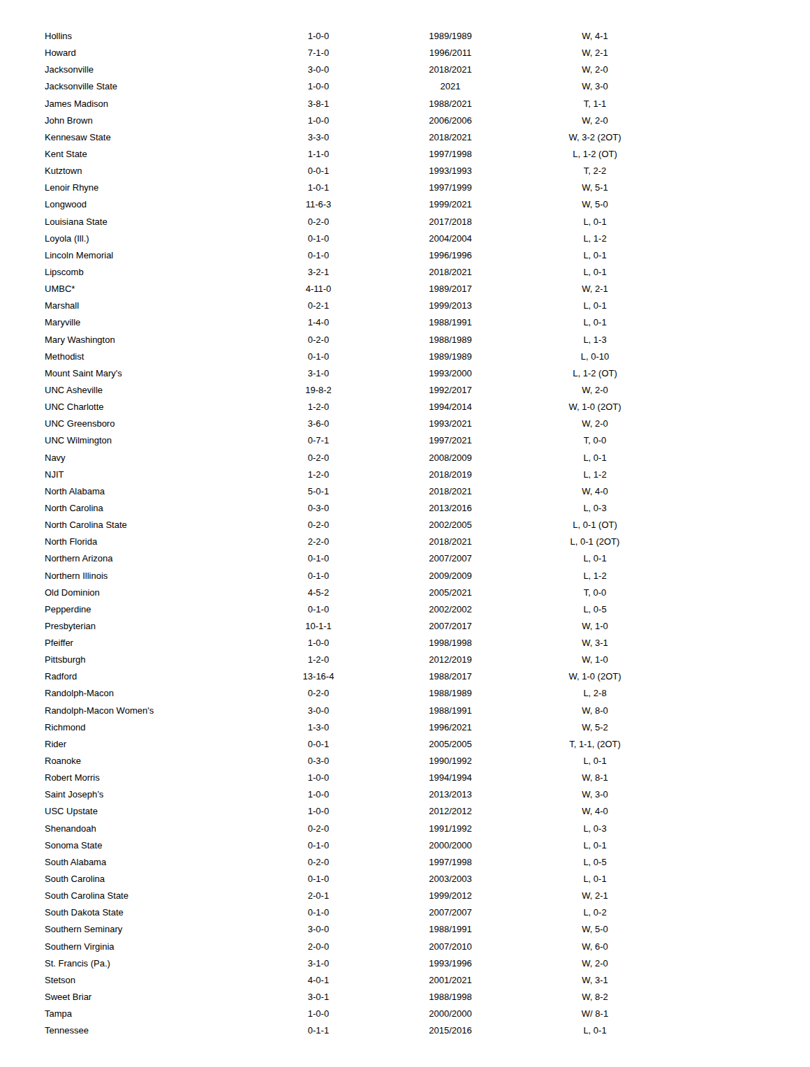| Hollins | 1-0-0 | 1989/1989 | W, 4-1 |
| Howard | 7-1-0 | 1996/2011 | W, 2-1 |
| Jacksonville | 3-0-0 | 2018/2021 | W, 2-0 |
| Jacksonville State | 1-0-0 | 2021 | W, 3-0 |
| James Madison | 3-8-1 | 1988/2021 | T, 1-1 |
| John Brown | 1-0-0 | 2006/2006 | W, 2-0 |
| Kennesaw State | 3-3-0 | 2018/2021 | W, 3-2 (2OT) |
| Kent State | 1-1-0 | 1997/1998 | L, 1-2 (OT) |
| Kutztown | 0-0-1 | 1993/1993 | T, 2-2 |
| Lenoir Rhyne | 1-0-1 | 1997/1999 | W, 5-1 |
| Longwood | 11-6-3 | 1999/2021 | W, 5-0 |
| Louisiana State | 0-2-0 | 2017/2018 | L, 0-1 |
| Loyola (Ill.) | 0-1-0 | 2004/2004 | L, 1-2 |
| Lincoln Memorial | 0-1-0 | 1996/1996 | L, 0-1 |
| Lipscomb | 3-2-1 | 2018/2021 | L, 0-1 |
| UMBC* | 4-11-0 | 1989/2017 | W, 2-1 |
| Marshall | 0-2-1 | 1999/2013 | L, 0-1 |
| Maryville | 1-4-0 | 1988/1991 | L, 0-1 |
| Mary Washington | 0-2-0 | 1988/1989 | L, 1-3 |
| Methodist | 0-1-0 | 1989/1989 | L, 0-10 |
| Mount Saint Mary's | 3-1-0 | 1993/2000 | L, 1-2 (OT) |
| UNC Asheville | 19-8-2 | 1992/2017 | W, 2-0 |
| UNC Charlotte | 1-2-0 | 1994/2014 | W, 1-0 (2OT) |
| UNC Greensboro | 3-6-0 | 1993/2021 | W, 2-0 |
| UNC Wilmington | 0-7-1 | 1997/2021 | T, 0-0 |
| Navy | 0-2-0 | 2008/2009 | L, 0-1 |
| NJIT | 1-2-0 | 2018/2019 | L, 1-2 |
| North Alabama | 5-0-1 | 2018/2021 | W, 4-0 |
| North Carolina | 0-3-0 | 2013/2016 | L, 0-3 |
| North Carolina State | 0-2-0 | 2002/2005 | L, 0-1 (OT) |
| North Florida | 2-2-0 | 2018/2021 | L, 0-1 (2OT) |
| Northern Arizona | 0-1-0 | 2007/2007 | L, 0-1 |
| Northern Illinois | 0-1-0 | 2009/2009 | L, 1-2 |
| Old Dominion | 4-5-2 | 2005/2021 | T, 0-0 |
| Pepperdine | 0-1-0 | 2002/2002 | L, 0-5 |
| Presbyterian | 10-1-1 | 2007/2017 | W, 1-0 |
| Pfeiffer | 1-0-0 | 1998/1998 | W, 3-1 |
| Pittsburgh | 1-2-0 | 2012/2019 | W, 1-0 |
| Radford | 13-16-4 | 1988/2017 | W, 1-0 (2OT) |
| Randolph-Macon | 0-2-0 | 1988/1989 | L, 2-8 |
| Randolph-Macon Women's | 3-0-0 | 1988/1991 | W, 8-0 |
| Richmond | 1-3-0 | 1996/2021 | W, 5-2 |
| Rider | 0-0-1 | 2005/2005 | T, 1-1, (2OT) |
| Roanoke | 0-3-0 | 1990/1992 | L, 0-1 |
| Robert Morris | 1-0-0 | 1994/1994 | W, 8-1 |
| Saint Joseph’s | 1-0-0 | 2013/2013 | W, 3-0 |
| USC Upstate | 1-0-0 | 2012/2012 | W, 4-0 |
| Shenandoah | 0-2-0 | 1991/1992 | L, 0-3 |
| Sonoma State | 0-1-0 | 2000/2000 | L, 0-1 |
| South Alabama | 0-2-0 | 1997/1998 | L, 0-5 |
| South Carolina | 0-1-0 | 2003/2003 | L, 0-1 |
| South Carolina State | 2-0-1 | 1999/2012 | W, 2-1 |
| South Dakota State | 0-1-0 | 2007/2007 | L, 0-2 |
| Southern Seminary | 3-0-0 | 1988/1991 | W, 5-0 |
| Southern Virginia | 2-0-0 | 2007/2010 | W, 6-0 |
| St. Francis (Pa.) | 3-1-0 | 1993/1996 | W, 2-0 |
| Stetson | 4-0-1 | 2001/2021 | W, 3-1 |
| Sweet Briar | 3-0-1 | 1988/1998 | W, 8-2 |
| Tampa | 1-0-0 | 2000/2000 | W/ 8-1 |
| Tennessee | 0-1-1 | 2015/2016 | L, 0-1 |